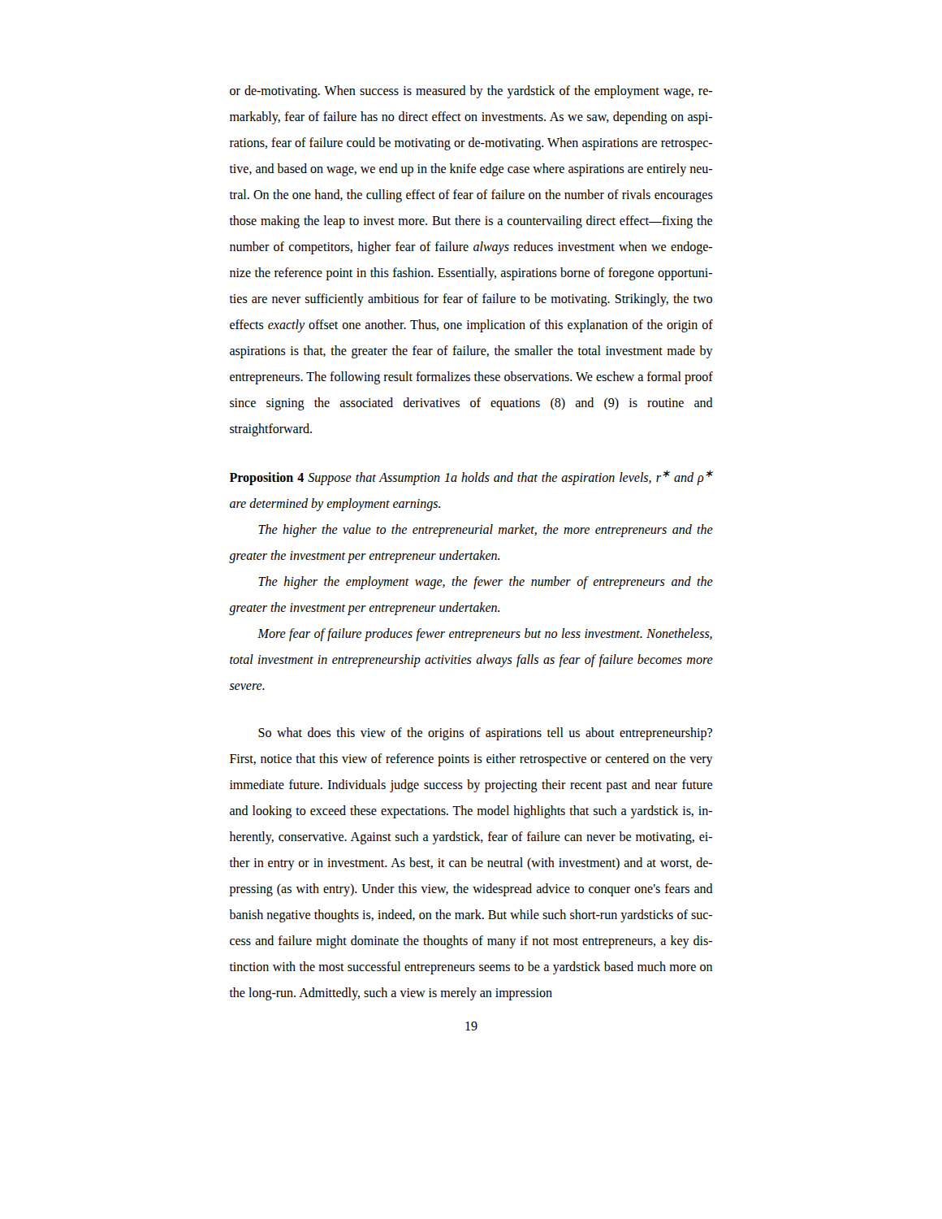or de-motivating. When success is measured by the yardstick of the employment wage, remarkably, fear of failure has no direct effect on investments. As we saw, depending on aspirations, fear of failure could be motivating or de-motivating. When aspirations are retrospective, and based on wage, we end up in the knife edge case where aspirations are entirely neutral. On the one hand, the culling effect of fear of failure on the number of rivals encourages those making the leap to invest more. But there is a countervailing direct effect—fixing the number of competitors, higher fear of failure always reduces investment when we endogenize the reference point in this fashion. Essentially, aspirations borne of foregone opportunities are never sufficiently ambitious for fear of failure to be motivating. Strikingly, the two effects exactly offset one another. Thus, one implication of this explanation of the origin of aspirations is that, the greater the fear of failure, the smaller the total investment made by entrepreneurs. The following result formalizes these observations. We eschew a formal proof since signing the associated derivatives of equations (8) and (9) is routine and straightforward.
Proposition 4 Suppose that Assumption 1a holds and that the aspiration levels, r∗ and ρ∗ are determined by employment earnings.
The higher the value to the entrepreneurial market, the more entrepreneurs and the greater the investment per entrepreneur undertaken.
The higher the employment wage, the fewer the number of entrepreneurs and the greater the investment per entrepreneur undertaken.
More fear of failure produces fewer entrepreneurs but no less investment. Nonetheless, total investment in entrepreneurship activities always falls as fear of failure becomes more severe.
So what does this view of the origins of aspirations tell us about entrepreneurship? First, notice that this view of reference points is either retrospective or centered on the very immediate future. Individuals judge success by projecting their recent past and near future and looking to exceed these expectations. The model highlights that such a yardstick is, inherently, conservative. Against such a yardstick, fear of failure can never be motivating, either in entry or in investment. As best, it can be neutral (with investment) and at worst, depressing (as with entry). Under this view, the widespread advice to conquer one's fears and banish negative thoughts is, indeed, on the mark. But while such short-run yardsticks of success and failure might dominate the thoughts of many if not most entrepreneurs, a key distinction with the most successful entrepreneurs seems to be a yardstick based much more on the long-run. Admittedly, such a view is merely an impression
19